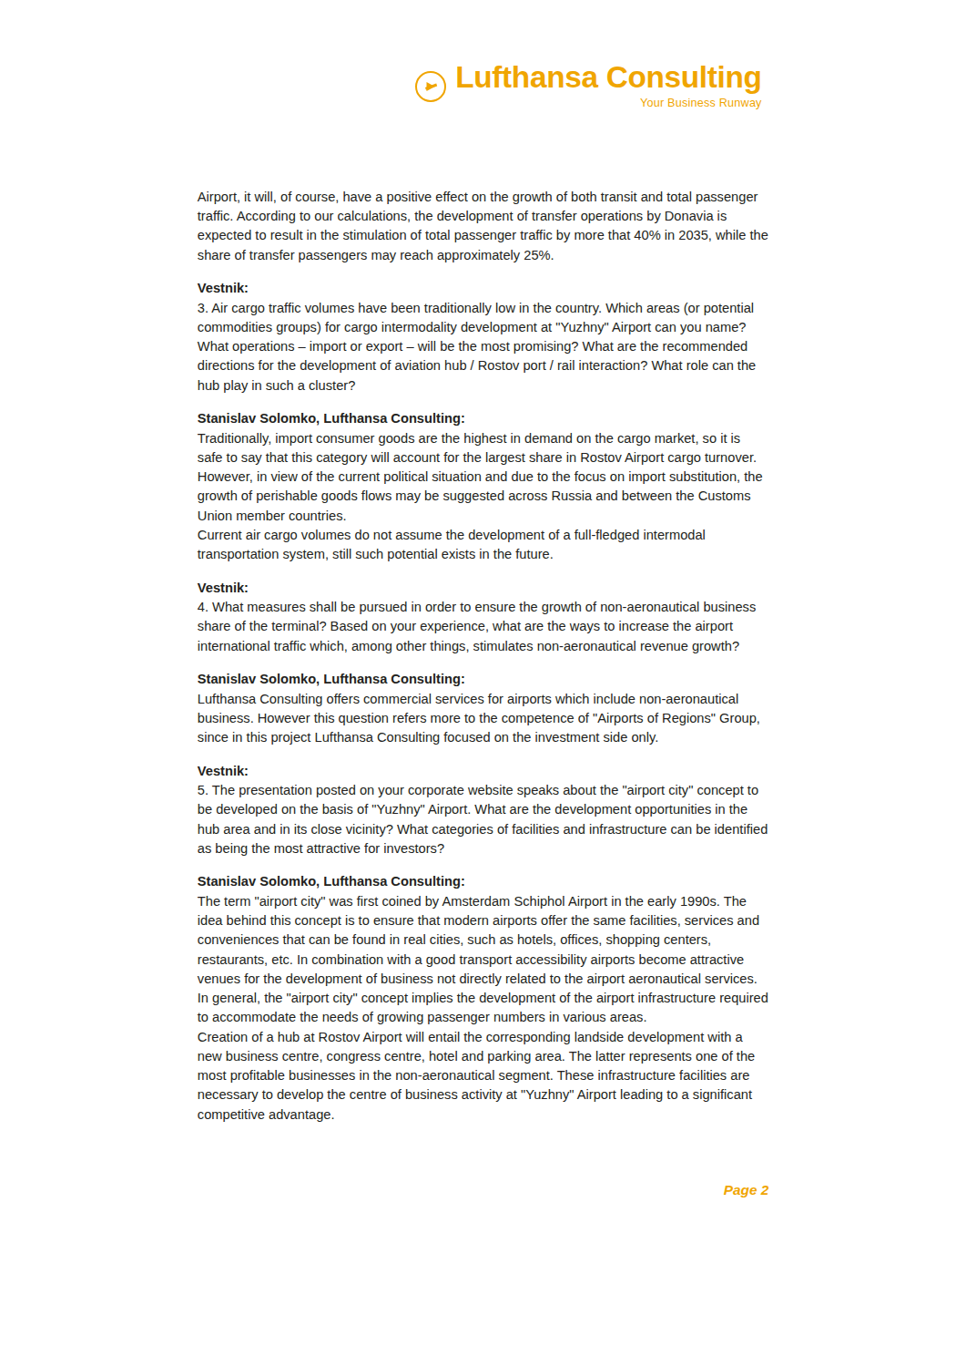Lufthansa Consulting Your Business Runway
Airport, it will, of course, have a positive effect on the growth of both transit and total passenger traffic. According to our calculations, the development of transfer operations by Donavia is expected to result in the stimulation of total passenger traffic by more that 40% in 2035, while the share of transfer passengers may reach approximately 25%.
Vestnik:
3. Air cargo traffic volumes have been traditionally low in the country. Which areas (or potential commodities groups) for cargo intermodality development at "Yuzhny" Airport can you name? What operations – import or export – will be the most promising? What are the recommended directions for the development of aviation hub / Rostov port / rail interaction? What role can the hub play in such a cluster?
Stanislav Solomko, Lufthansa Consulting:
Traditionally, import consumer goods are the highest in demand on the cargo market, so it is safe to say that this category will account for the largest share in Rostov Airport cargo turnover. However, in view of the current political situation and due to the focus on import substitution, the growth of perishable goods flows may be suggested across Russia and between the Customs Union member countries.
Current air cargo volumes do not assume the development of a full-fledged intermodal transportation system, still such potential exists in the future.
Vestnik:
4. What measures shall be pursued in order to ensure the growth of non-aeronautical business share of the terminal? Based on your experience, what are the ways to increase the airport international traffic which, among other things, stimulates non-aeronautical revenue growth?
Stanislav Solomko, Lufthansa Consulting:
Lufthansa Consulting offers commercial services for airports which include non-aeronautical business. However this question refers more to the competence of "Airports of Regions" Group, since in this project Lufthansa Consulting focused on the investment side only.
Vestnik:
5. The presentation posted on your corporate website speaks about the "airport city" concept to be developed on the basis of "Yuzhny" Airport. What are the development opportunities in the hub area and in its close vicinity? What categories of facilities and infrastructure can be identified as being the most attractive for investors?
Stanislav Solomko, Lufthansa Consulting:
The term "airport city" was first coined by Amsterdam Schiphol Airport in the early 1990s. The idea behind this concept is to ensure that modern airports offer the same facilities, services and conveniences that can be found in real cities, such as hotels, offices, shopping centers, restaurants, etc. In combination with a good transport accessibility airports become attractive venues for the development of business not directly related to the airport aeronautical services. In general, the "airport city" concept implies the development of the airport infrastructure required to accommodate the needs of growing passenger numbers in various areas.
Creation of a hub at Rostov Airport will entail the corresponding landside development with a new business centre, congress centre, hotel and parking area. The latter represents one of the most profitable businesses in the non-aeronautical segment. These infrastructure facilities are necessary to develop the centre of business activity at "Yuzhny" Airport leading to a significant competitive advantage.
Page 2